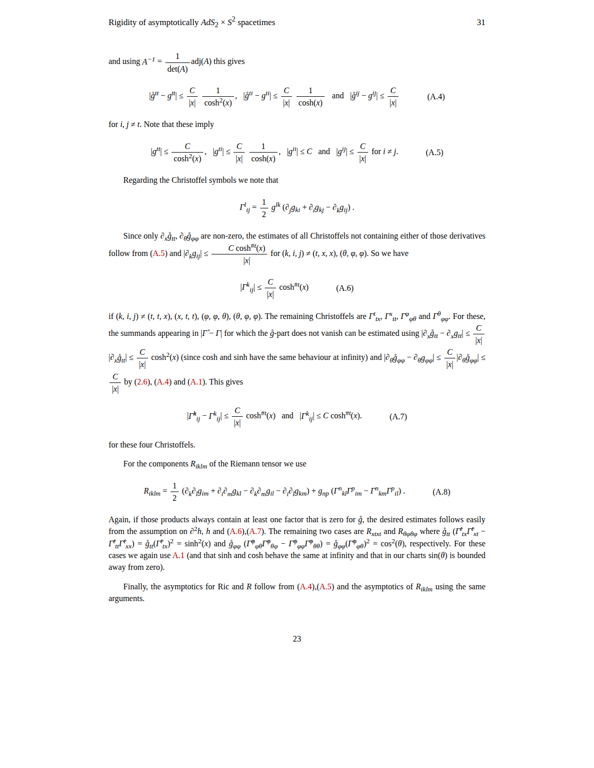Rigidity of asymptotically AdS2 × S2 spacetimes 31
and using A−1 = 1 det(A) adj(A) this gives
|g̊tt − gtt| ≤ C|x| 1 cosh2(x), |g̊ti − gti| ≤ C|x| 1 cosh(x) and |g̊ij − gij| ≤ C|x|
(A.4)
for i, j ≠ t. Note that these imply
|gtt| ≤ Ccosh2(x), |gti| ≤ C|x| 1 cosh(x), |gii| ≤ C and |gij| ≤ C|x| for i ≠ j.
(A.5)
Regarding the Christoffel symbols we note that
Γlij = 12 glk (∂jgki + ∂igkj − ∂kgij) .
Since only ∂xg̊tt, ∂θg̊φφ are non-zero, the estimates of all Christoffels not containing either of those derivatives follow from (A.5) and |∂kgij| ≤ C cosh#t(x)|x| for (k, i, j) ≠ (t, x, x), (θ, φ, φ). So we have
|Γkij| ≤ C|x| cosh#t(x)
(A.6)
if (k, i, j) ≠ (t, t, x), (x, t, t), (φ, φ, θ), (θ, φ, φ). The remaining Christoffels are Γttx, Γxtt, Γφφθ and Γθφφ. For these, the summands appearing in |Γ̊ − Γ| for which the g̊-part does not vanish can be estimated using |∂xg̊tt − ∂xgtt| ≤ C|x||∂xg̊tt| ≤ C|x| cosh2(x) (since cosh and sinh have the same behaviour at infinity) and |∂θg̊φφ − ∂θgφφ| ≤ C|x||∂θg̊φφ| ≤ C|x| by (2.6), (A.4) and (A.1). This gives
|Γ̊kij − Γkij| ≤ C|x| cosh#t(x) and |Γkij| ≤ C cosh#t(x).
(A.7)
for these four Christoffels.
For the components Riklm of the Riemann tensor we use
Riklm = 12 (∂k∂lgim + ∂i∂mgkl − ∂k∂mgil − ∂i∂lgkm) + gnp (ΓnklΓpim − ΓnkmΓpil) .
(A.8)
Again, if those products always contain at least one factor that is zero for g̊, the desired estimates follows easily from the assumption on ∂2h, h and (A.6),(A.7). The remaining two cases are Rxtxt and Rθφθφ where g̊tt (Γ̊ttxΓ̊txt − Γ̊tttΓ̊txx) = g̊tt(Γ̊ttx)2 = sinh2(x) and g̊φφ (Γ̊φφθΓ̊φθφ − Γ̊φφφΓ̊φθθ) = g̊φφ(Γ̊φφθ)2 = cos2(θ), respectively. For these cases we again use A.1 (and that sinh and cosh behave the same at infinity and that in our charts sin(θ) is bounded away from zero).
Finally, the asymptotics for Ric and R follow from (A.4),(A.5) and the asymptotics of Riklm using the same arguments.
23